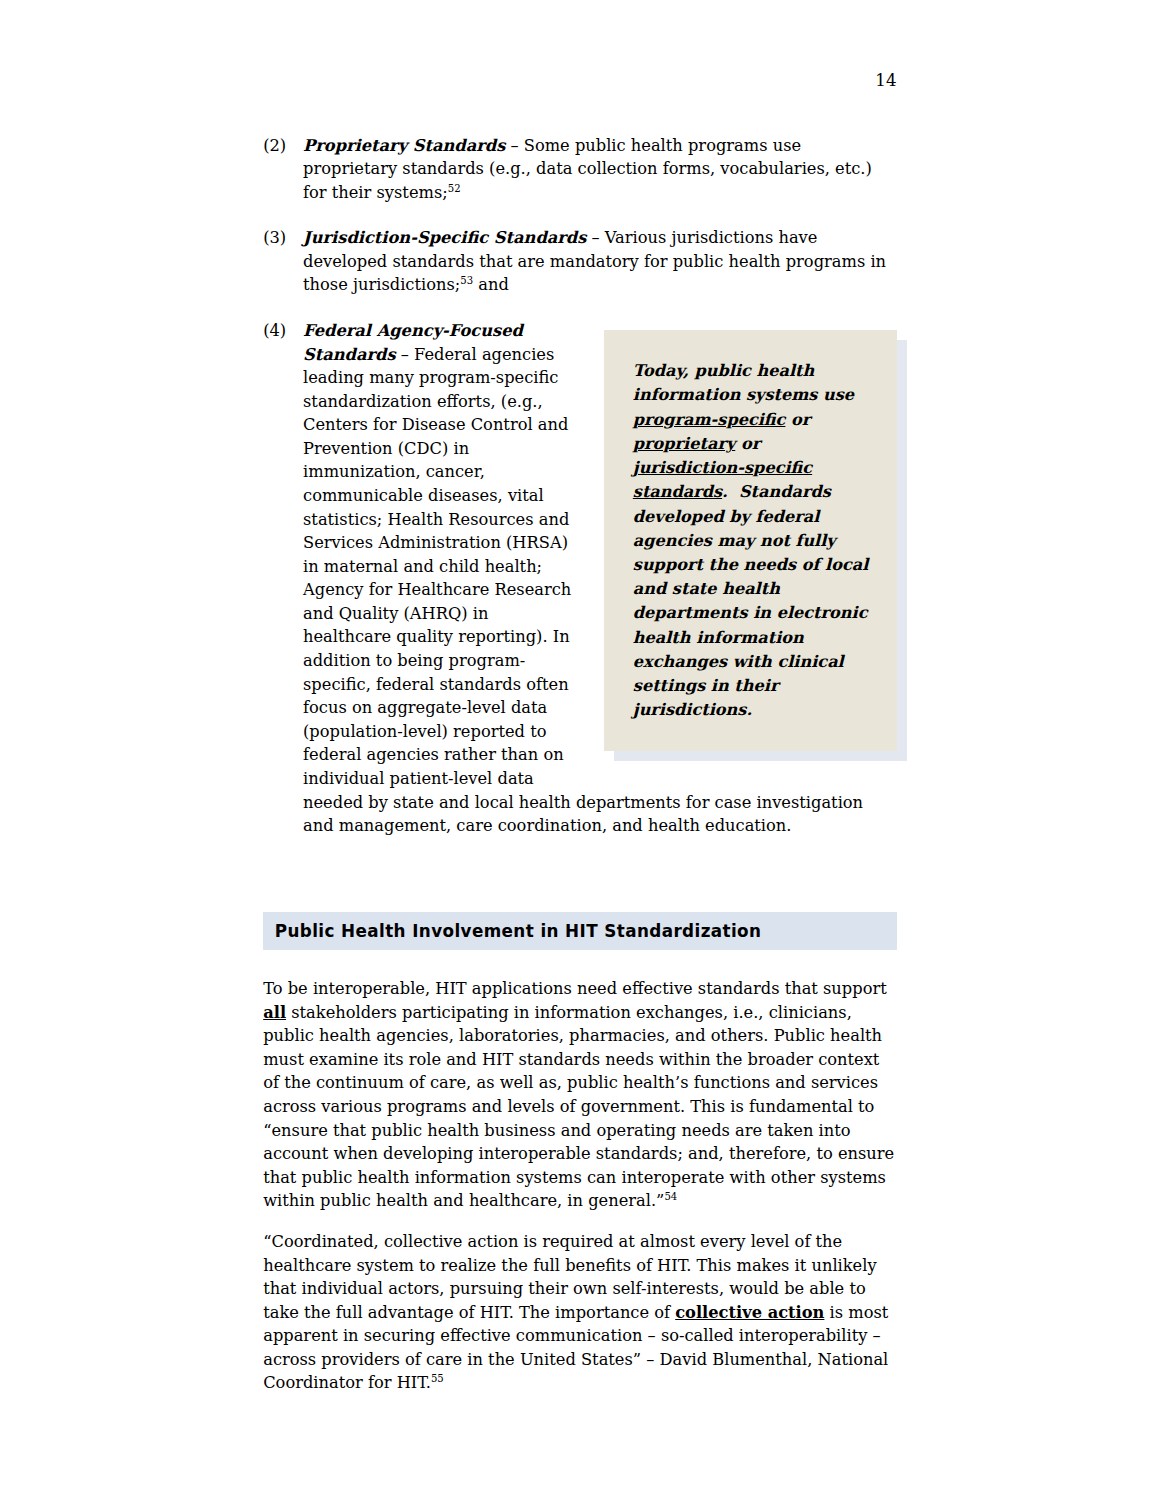14
(2) Proprietary Standards – Some public health programs use proprietary standards (e.g., data collection forms, vocabularies, etc.) for their systems;52
(3) Jurisdiction-Specific Standards – Various jurisdictions have developed standards that are mandatory for public health programs in those jurisdictions;53 and
Today, public health information systems use program-specific or proprietary or jurisdiction-specific standards. Standards developed by federal agencies may not fully support the needs of local and state health departments in electronic health information exchanges with clinical settings in their jurisdictions.
(4) Federal Agency-Focused Standards – Federal agencies leading many program-specific standardization efforts, (e.g., Centers for Disease Control and Prevention (CDC) in immunization, cancer, communicable diseases, vital statistics; Health Resources and Services Administration (HRSA) in maternal and child health; Agency for Healthcare Research and Quality (AHRQ) in healthcare quality reporting). In addition to being program-specific, federal standards often focus on aggregate-level data (population-level) reported to federal agencies rather than on individual patient-level data needed by state and local health departments for case investigation and management, care coordination, and health education.
Public Health Involvement in HIT Standardization
To be interoperable, HIT applications need effective standards that support all stakeholders participating in information exchanges, i.e., clinicians, public health agencies, laboratories, pharmacies, and others. Public health must examine its role and HIT standards needs within the broader context of the continuum of care, as well as, public health’s functions and services across various programs and levels of government. This is fundamental to “ensure that public health business and operating needs are taken into account when developing interoperable standards; and, therefore, to ensure that public health information systems can interoperate with other systems within public health and healthcare, in general.”54
“Coordinated, collective action is required at almost every level of the healthcare system to realize the full benefits of HIT. This makes it unlikely that individual actors, pursuing their own self-interests, would be able to take the full advantage of HIT. The importance of collective action is most apparent in securing effective communication – so-called interoperability – across providers of care in the United States” – David Blumenthal, National Coordinator for HIT.55